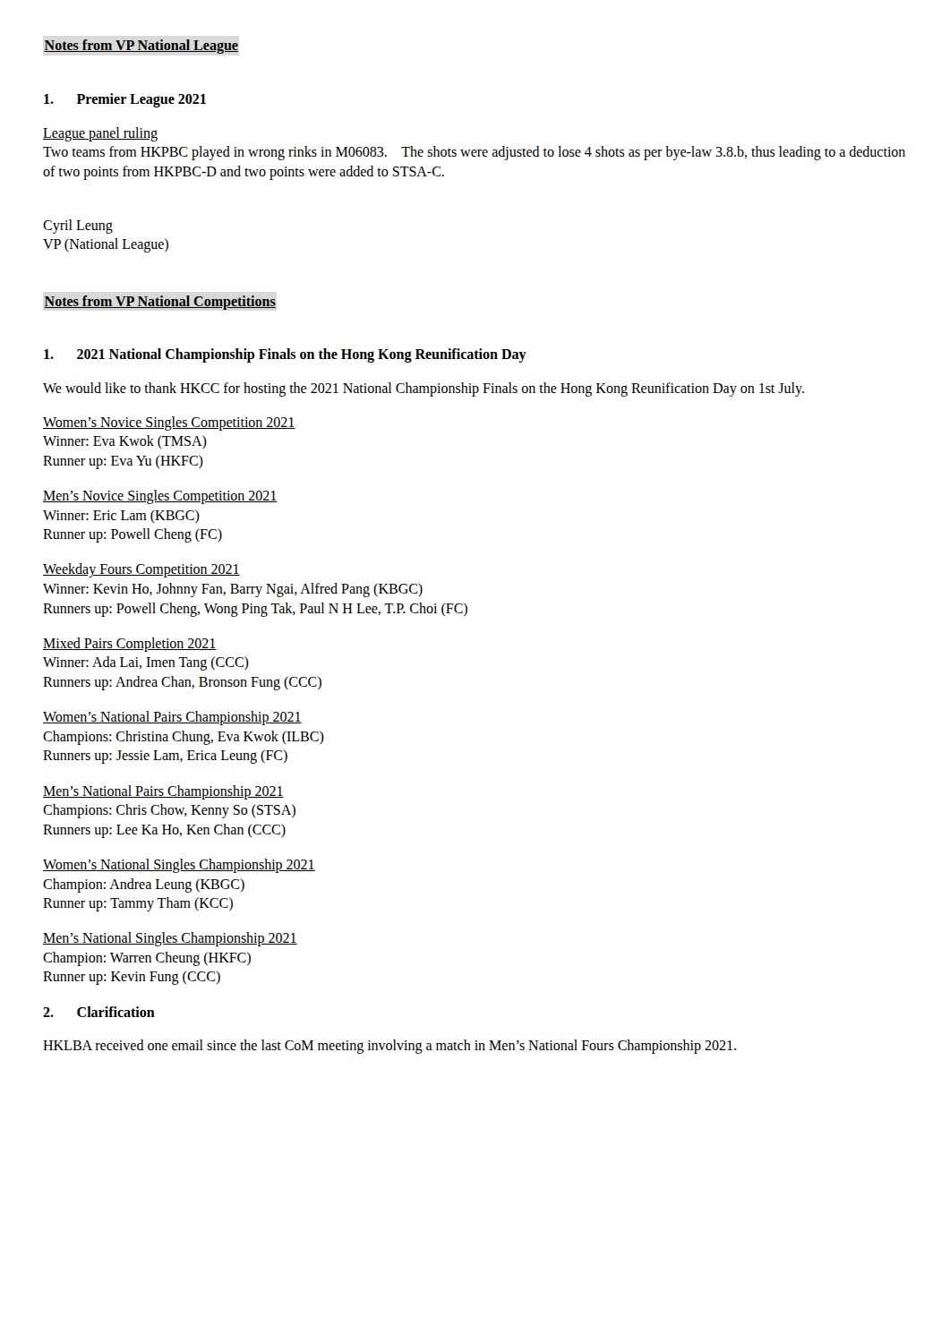Notes from VP National League
1. Premier League 2021
League panel ruling
Two teams from HKPBC played in wrong rinks in M06083. The shots were adjusted to lose 4 shots as per bye-law 3.8.b, thus leading to a deduction of two points from HKPBC-D and two points were added to STSA-C.
Cyril Leung
VP (National League)
Notes from VP National Competitions
1. 2021 National Championship Finals on the Hong Kong Reunification Day
We would like to thank HKCC for hosting the 2021 National Championship Finals on the Hong Kong Reunification Day on 1st July.
Women’s Novice Singles Competition 2021
Winner: Eva Kwok (TMSA)
Runner up: Eva Yu (HKFC)
Men’s Novice Singles Competition 2021
Winner: Eric Lam (KBGC)
Runner up: Powell Cheng (FC)
Weekday Fours Competition 2021
Winner: Kevin Ho, Johnny Fan, Barry Ngai, Alfred Pang (KBGC)
Runners up: Powell Cheng, Wong Ping Tak, Paul N H Lee, T.P. Choi (FC)
Mixed Pairs Completion 2021
Winner: Ada Lai, Imen Tang (CCC)
Runners up: Andrea Chan, Bronson Fung (CCC)
Women’s National Pairs Championship 2021
Champions: Christina Chung, Eva Kwok (ILBC)
Runners up: Jessie Lam, Erica Leung (FC)
Men’s National Pairs Championship 2021
Champions: Chris Chow, Kenny So (STSA)
Runners up: Lee Ka Ho, Ken Chan (CCC)
Women’s National Singles Championship 2021
Champion: Andrea Leung (KBGC)
Runner up: Tammy Tham (KCC)
Men’s National Singles Championship 2021
Champion: Warren Cheung (HKFC)
Runner up: Kevin Fung (CCC)
2. Clarification
HKLBA received one email since the last CoM meeting involving a match in Men’s National Fours Championship 2021.